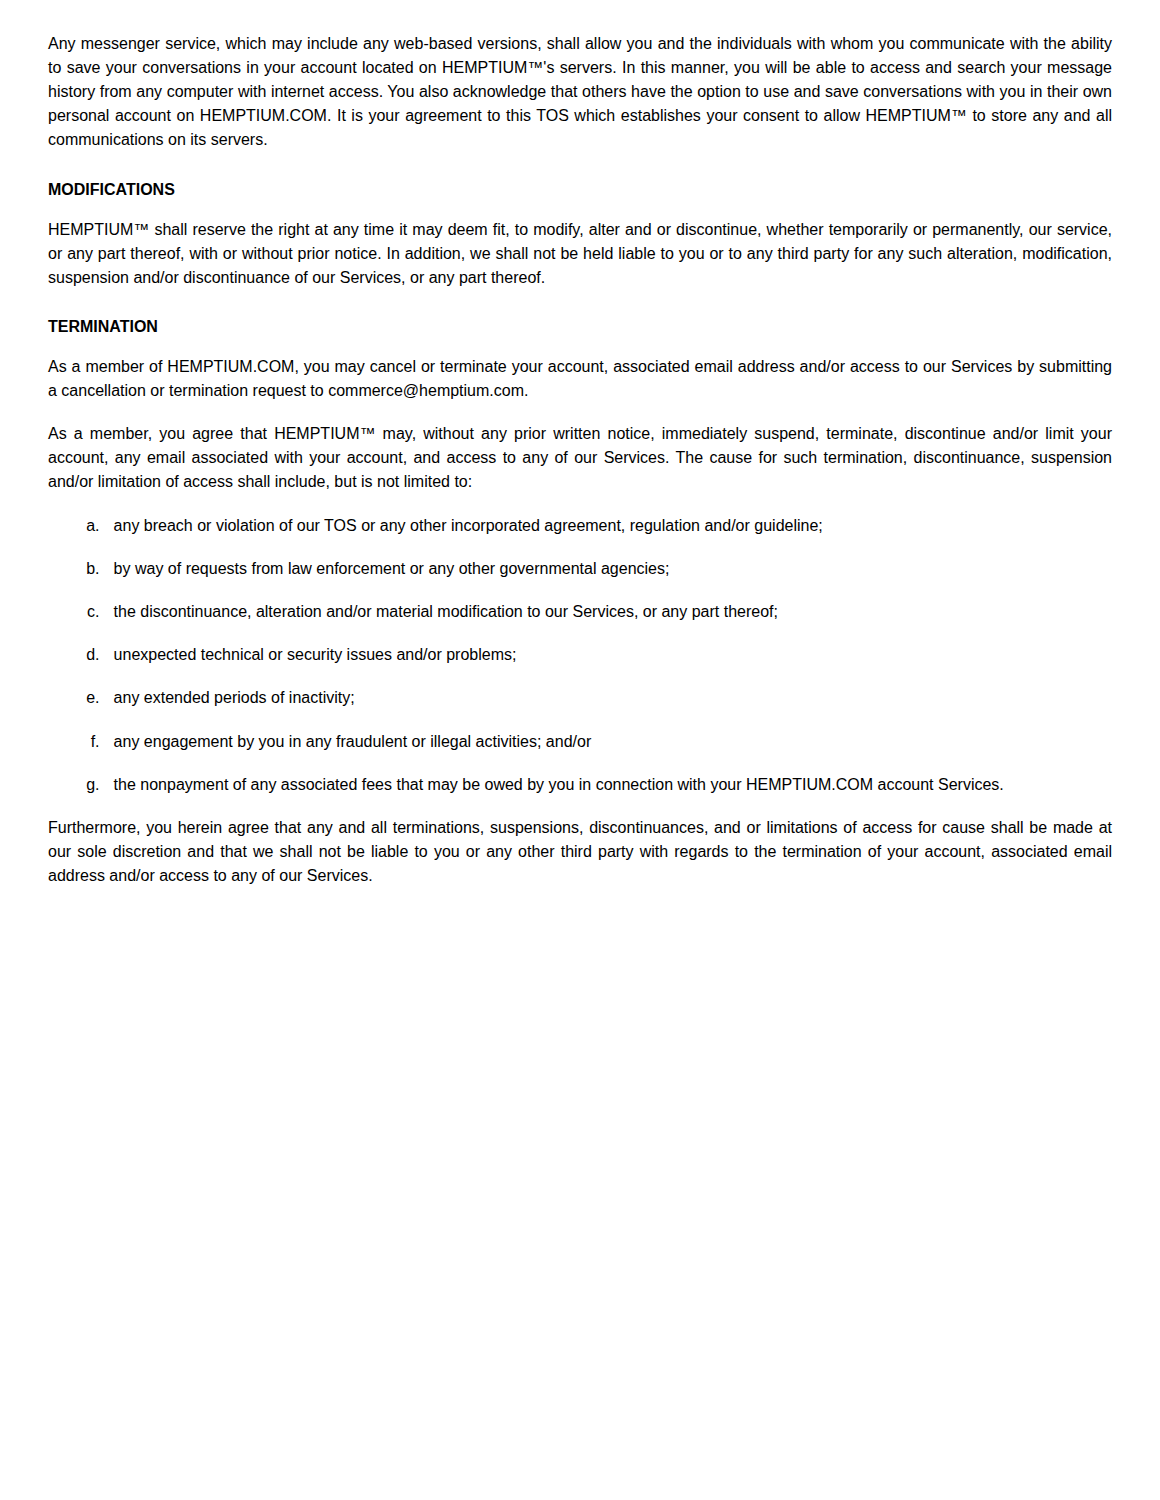Any messenger service, which may include any web-based versions, shall allow you and the individuals with whom you communicate with the ability to save your conversations in your account located on HEMPTIUM™'s servers. In this manner, you will be able to access and search your message history from any computer with internet access. You also acknowledge that others have the option to use and save conversations with you in their own personal account on HEMPTIUM.COM. It is your agreement to this TOS which establishes your consent to allow HEMPTIUM™ to store any and all communications on its servers.
MODIFICATIONS
HEMPTIUM™ shall reserve the right at any time it may deem fit, to modify, alter and or discontinue, whether temporarily or permanently, our service, or any part thereof, with or without prior notice. In addition, we shall not be held liable to you or to any third party for any such alteration, modification, suspension and/or discontinuance of our Services, or any part thereof.
TERMINATION
As a member of HEMPTIUM.COM, you may cancel or terminate your account, associated email address and/or access to our Services by submitting a cancellation or termination request to commerce@hemptium.com.
As a member, you agree that HEMPTIUM™ may, without any prior written notice, immediately suspend, terminate, discontinue and/or limit your account, any email associated with your account, and access to any of our Services. The cause for such termination, discontinuance, suspension and/or limitation of access shall include, but is not limited to:
any breach or violation of our TOS or any other incorporated agreement, regulation and/or guideline;
by way of requests from law enforcement or any other governmental agencies;
the discontinuance, alteration and/or material modification to our Services, or any part thereof;
unexpected technical or security issues and/or problems;
any extended periods of inactivity;
any engagement by you in any fraudulent or illegal activities; and/or
the nonpayment of any associated fees that may be owed by you in connection with your HEMPTIUM.COM account Services.
Furthermore, you herein agree that any and all terminations, suspensions, discontinuances, and or limitations of access for cause shall be made at our sole discretion and that we shall not be liable to you or any other third party with regards to the termination of your account, associated email address and/or access to any of our Services.